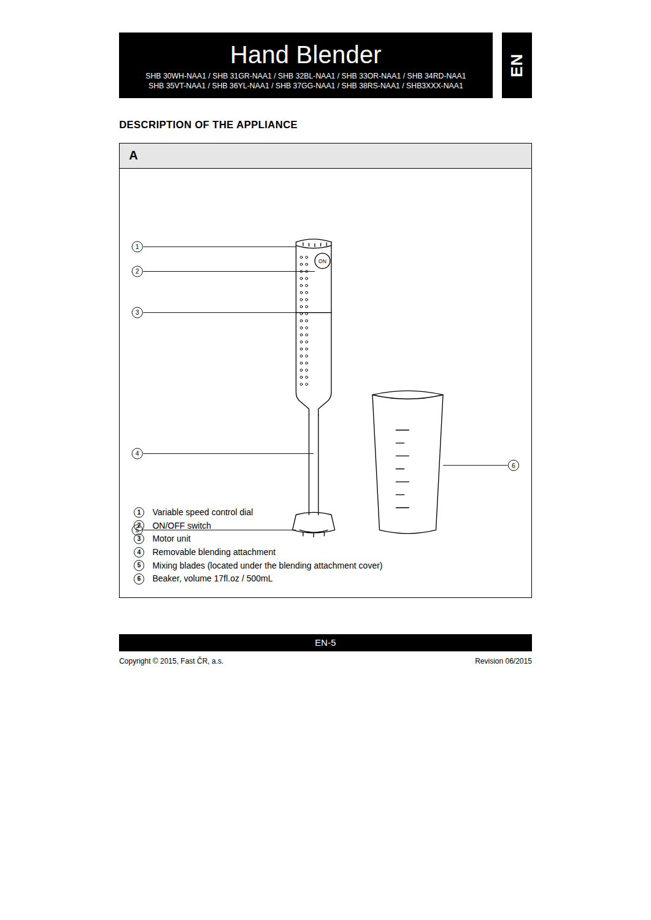Hand Blender
SHB 30WH-NAA1 / SHB 31GR-NAA1 / SHB 32BL-NAA1 / SHB 33OR-NAA1 / SHB 34RD-NAA1
SHB 35VT-NAA1 / SHB 36YL-NAA1 / SHB 37GG-NAA1 / SHB 38RS-NAA1 / SHB3XXX-NAA1
EN
DESCRIPTION OF THE APPLIANCE
A
ON 1 2 3 4 5 6
1 Variable speed control dial
2 ON/OFF switch
3 Motor unit
4 Removable blending attachment
5 Mixing blades (located under the blending attachment cover)
6 Beaker, volume 17fl.oz / 500mL
EN-5
Copyright © 2015, Fast ČR, a.s. Revision 06/2015